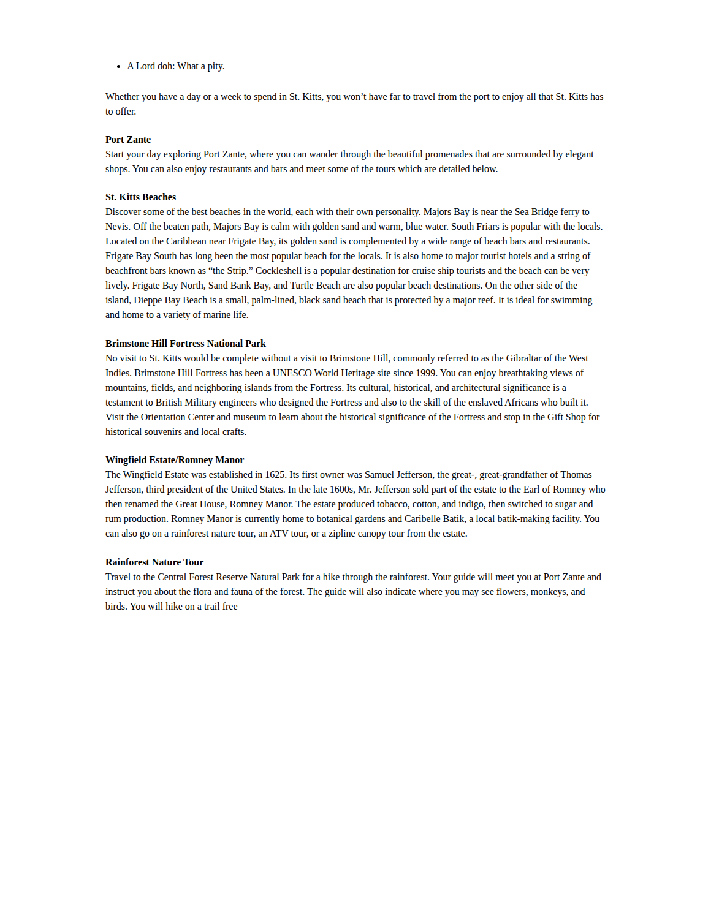A Lord doh: What a pity.
Whether you have a day or a week to spend in St. Kitts, you won’t have far to travel from the port to enjoy all that St. Kitts has to offer.
Port Zante
Start your day exploring Port Zante, where you can wander through the beautiful promenades that are surrounded by elegant shops. You can also enjoy restaurants and bars and meet some of the tours which are detailed below.
St. Kitts Beaches
Discover some of the best beaches in the world, each with their own personality. Majors Bay is near the Sea Bridge ferry to Nevis. Off the beaten path, Majors Bay is calm with golden sand and warm, blue water. South Friars is popular with the locals. Located on the Caribbean near Frigate Bay, its golden sand is complemented by a wide range of beach bars and restaurants. Frigate Bay South has long been the most popular beach for the locals. It is also home to major tourist hotels and a string of beachfront bars known as “the Strip.” Cockleshell is a popular destination for cruise ship tourists and the beach can be very lively. Frigate Bay North, Sand Bank Bay, and Turtle Beach are also popular beach destinations. On the other side of the island, Dieppe Bay Beach is a small, palm-lined, black sand beach that is protected by a major reef. It is ideal for swimming and home to a variety of marine life.
Brimstone Hill Fortress National Park
No visit to St. Kitts would be complete without a visit to Brimstone Hill, commonly referred to as the Gibraltar of the West Indies. Brimstone Hill Fortress has been a UNESCO World Heritage site since 1999. You can enjoy breathtaking views of mountains, fields, and neighboring islands from the Fortress. Its cultural, historical, and architectural significance is a testament to British Military engineers who designed the Fortress and also to the skill of the enslaved Africans who built it. Visit the Orientation Center and museum to learn about the historical significance of the Fortress and stop in the Gift Shop for historical souvenirs and local crafts.
Wingfield Estate/Romney Manor
The Wingfield Estate was established in 1625. Its first owner was Samuel Jefferson, the great-, great-grandfather of Thomas Jefferson, third president of the United States. In the late 1600s, Mr. Jefferson sold part of the estate to the Earl of Romney who then renamed the Great House, Romney Manor. The estate produced tobacco, cotton, and indigo, then switched to sugar and rum production. Romney Manor is currently home to botanical gardens and Caribelle Batik, a local batik-making facility. You can also go on a rainforest nature tour, an ATV tour, or a zipline canopy tour from the estate.
Rainforest Nature Tour
Travel to the Central Forest Reserve Natural Park for a hike through the rainforest. Your guide will meet you at Port Zante and instruct you about the flora and fauna of the forest. The guide will also indicate where you may see flowers, monkeys, and birds. You will hike on a trail free